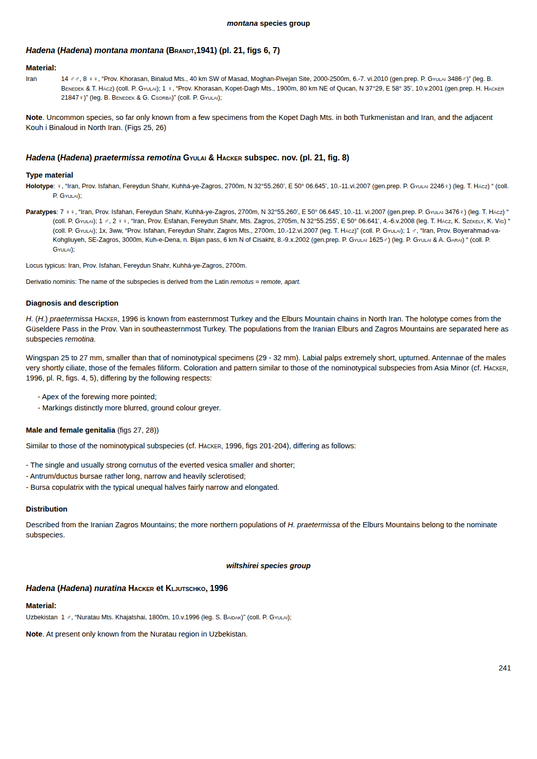montana species group
Hadena (Hadena) montana montana (Brandt,1941) (pl. 21, figs 6, 7)
Material:
| Iran | 14 ♂♂, 8 ♀♀, “Prov. Khorasan, Binalud Mts., 40 km SW of Masad, Moghan-Pivejan Site, 2000-2500m, 6.-7. vi.2010 (gen.prep. P. Gyulai 3486♂)” (leg. B. Benedek & T. Hácz ) (coll. P. Gyulai ); 1 ♀, “Prov. Khorasan, Kopet-Dagh Mts., 1900m, 80 km NE of Qucan, N 37°29, E 58° 35’, 10.v.2001 (gen.prep. H. Hacker 21847♀)” (leg. B. Benedek & G. Csorba )” (coll. P. Gyulai ); |
Note. Uncommon species, so far only known from a few specimens from the Kopet Dagh Mts. in both Turkmenistan and Iran, and the adjacent Kouh i Binaloud in North Iran. (Figs 25, 26)
Hadena (Hadena) praetermissa remotina Gyulai & Hacker subspec. nov. (pl. 21, fig. 8)
Type material
Holotype: ♀, “Iran, Prov. Isfahan, Fereydun Shahr, Kuhhá-ye-Zagros, 2700m, N 32°55.260’, E 50° 06.645’, 10.-11.vi.2007 (gen.prep. P. Gyulai 2246♀) (leg. T. Hácz) “ (coll. P. Gyulai);
Paratypes: 7 ♀♀, “Iran, Prov. Isfahan, Fereydun Shahr, Kuhhá-ye-Zagros, 2700m, N 32°55.260’, E 50° 06.645’, 10.-11. vi.2007 (gen.prep. P. Gyulai 3476♀) (leg. T. Hácz) “ (coll. P. Gyulai); 1 ♂, 2 ♀♀, “Iran, Prov. Esfahan, Fereydun Shahr, Mts. Zagros, 2705m, N 32°55.255’, E 50° 06.641’, 4.-6.v.2008 (leg. T. Hácz, K. Székely, K. Víg) “ (coll. P. Gyulai); 1x, 3ww, “Prov. Isfahan, Fereydun Shahr, Zagros Mts., 2700m, 10.-12.vi.2007 (leg. T. Hácz)” (coll. P. Gyulai); 1 ♂, “Iran, Prov. Boyerahmad-va-Kohgliuyeh, SE-Zagros, 3000m, Kuh-e-Dena, n. Bijan pass, 6 km N of Cisakht, 8.-9.x.2002 (gen.prep. P. Gyulai 1625♂) (leg. P. Gyulai & A. Garai) “ (coll. P. Gyulai);
Locus typicus: Iran, Prov. Isfahan, Fereydun Shahr, Kuhhá-ye-Zagros, 2700m.
Derivatio nominis: The name of the subspecies is derived from the Latin remotus = remote, apart.
Diagnosis and description
H. (H.) praetermissa Hacker, 1996 is known from easternmost Turkey and the Elburs Mountain chains in North Iran. The holotype comes from the Güseldere Pass in the Prov. Van in southeasternmost Turkey. The populations from the Iranian Elburs and Zagros Mountains are separated here as subspecies remotina.
Wingspan 25 to 27 mm, smaller than that of nominotypical specimens (29 - 32 mm). Labial palps extremely short, upturned. Antennae of the males very shortly ciliate, those of the females filiform. Coloration and pattern similar to those of the nominotypical subspecies from Asia Minor (cf. Hacker, 1996, pl. R, figs. 4, 5), differing by the following respects:
Apex of the forewing more pointed;
Markings distinctly more blurred, ground colour greyer.
Male and female genitalia (figs 27, 28))
Similar to those of the nominotypical subspecies (cf. Hacker, 1996, figs 201-204), differing as follows:
The single and usually strong cornutus of the everted vesica smaller and shorter;
Antrum/ductus bursae rather long, narrow and heavily sclerotised;
Bursa copulatrix with the typical unequal halves fairly narrow and elongated.
Distribution
Described from the Iranian Zagros Mountains; the more northern populations of H. praetermissa of the Elburs Mountains belong to the nominate subspecies.
wiltshirei species group
Hadena (Hadena) nuratina Hacker et Kljutschko, 1996
Material:
Uzbekistan 1 ♂, “Nuratau Mts. Khajatshai, 1800m, 10.v.1996 (leg. S. Baidak)” (coll. P. Gyulai);
Note. At present only known from the Nuratau region in Uzbekistan.
241